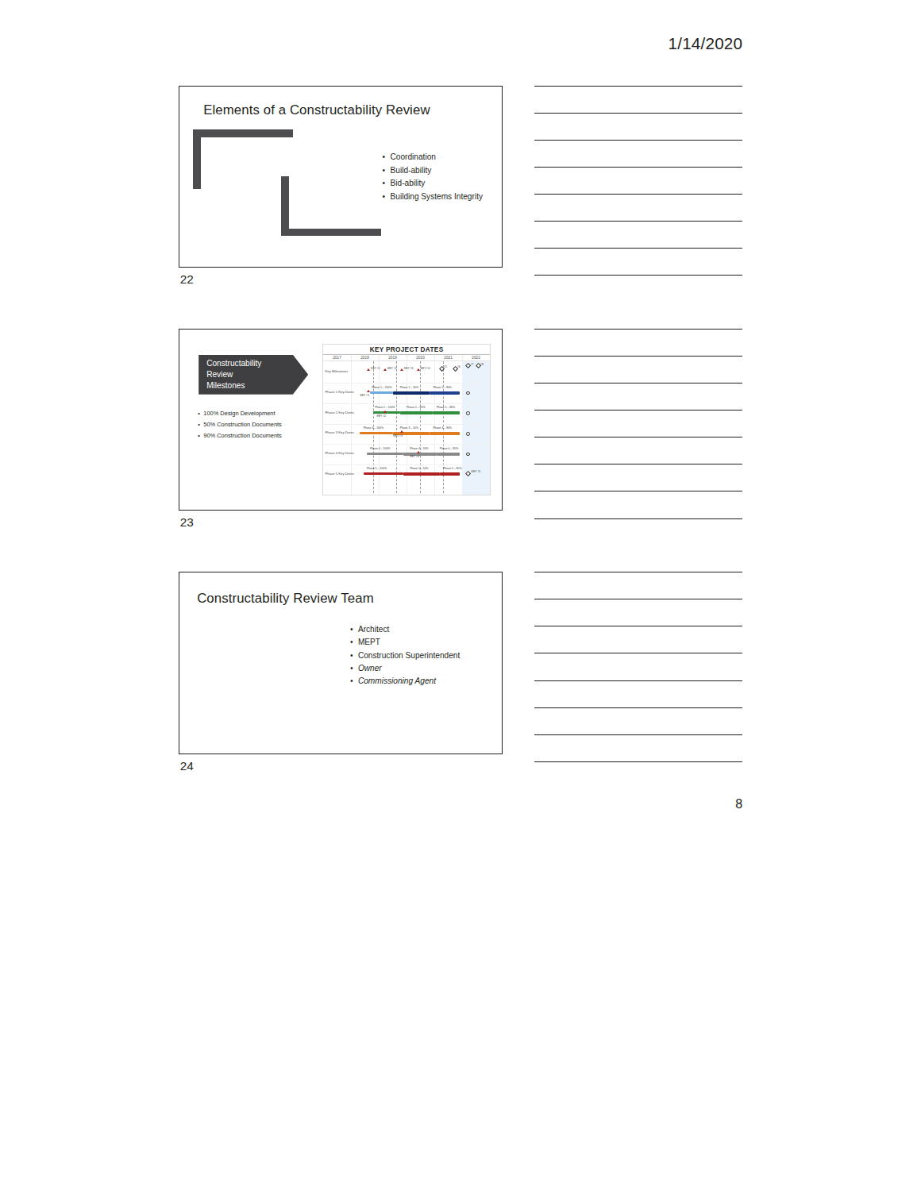1/14/2020
Elements of a Constructability Review
Coordination
Build-ability
Bid-ability
Building Systems Integrity
22
Constructability
Review
Milestones
100% Design Development
50% Construction Documents
90% Construction Documents
KEY PROJECT DATES
201720182019202020212022
Key Milestones
KEY #1
KEY #2
KEY #3
KEY #4
#5
#6
#7
#8
Phase 1 Key Dates
Phase 1 – 100%
Phase 1 – 50%
Phase 1 – 90%
KEY #1
Phase 2 Key Dates
Phase 2 – 100%
Phase 2 – 50%
Phase 2 – 90%
KEY #2
Phase 3 Key Dates
Phase 3 – 100%
Phase 3 – 50%
Phase 3 – 90%
KEY #3
Phase 4 Key Dates
Phase 4 – 100%
Phase 4 – 50%
Phase 4 – 90%
KEY #4
Phase 5 Key Dates
Phase 5 – 100%
Phase 5 – 50%
Phase 5 – 90%
KEY #5
23
Constructability Review Team
Architect
MEPT
Construction Superintendent
Owner
Commissioning Agent
24
8